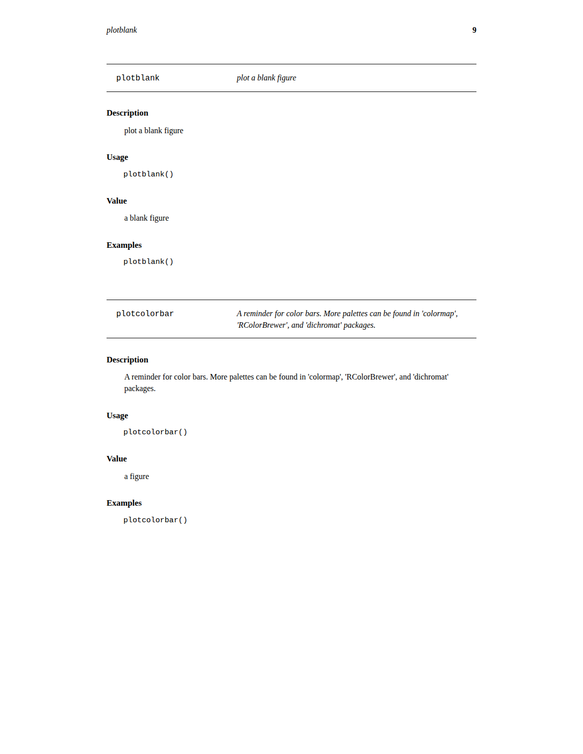plotblank 9
plotblank
plot a blank figure
Description
plot a blank figure
Usage
plotblank()
Value
a blank figure
Examples
plotblank()
plotcolorbar
A reminder for color bars. More palettes can be found in 'colormap', 'RColorBrewer', and 'dichromat' packages.
Description
A reminder for color bars. More palettes can be found in 'colormap', 'RColorBrewer', and 'dichromat' packages.
Usage
plotcolorbar()
Value
a figure
Examples
plotcolorbar()